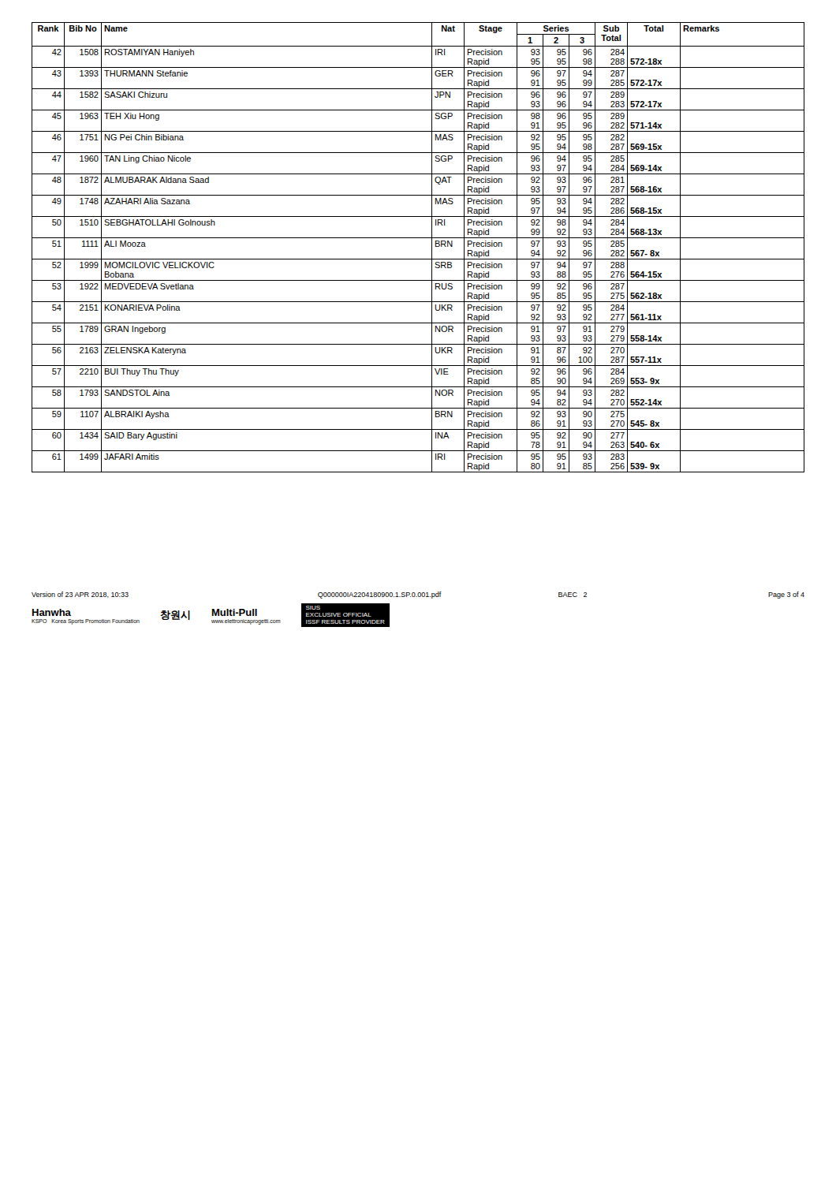| Rank | Bib No | Name | Nat | Stage | Series | Sub Total | Total | Remarks |
| --- | --- | --- | --- | --- | --- | --- | --- | --- |
| 1 | 2 | 3 |
| 42 | 1508 | ROSTAMIYAN Haniyeh | IRI | Precision Rapid | 93 95 | 95 95 | 96 98 | 284 288 | 572-18x | |
| 43 | 1393 | THURMANN Stefanie | GER | Precision Rapid | 96 91 | 97 95 | 94 99 | 287 285 | 572-17x | |
| 44 | 1582 | SASAKI Chizuru | JPN | Precision Rapid | 96 93 | 96 96 | 97 94 | 289 283 | 572-17x | |
| 45 | 1963 | TEH Xiu Hong | SGP | Precision Rapid | 98 91 | 96 95 | 95 96 | 289 282 | 571-14x | |
| 46 | 1751 | NG Pei Chin Bibiana | MAS | Precision Rapid | 92 95 | 95 94 | 95 98 | 282 287 | 569-15x | |
| 47 | 1960 | TAN Ling Chiao Nicole | SGP | Precision Rapid | 96 93 | 94 97 | 95 94 | 285 284 | 569-14x | |
| 48 | 1872 | ALMUBARAK Aldana Saad | QAT | Precision Rapid | 92 93 | 93 97 | 96 97 | 281 287 | 568-16x | |
| 49 | 1748 | AZAHARI Alia Sazana | MAS | Precision Rapid | 95 97 | 93 94 | 94 95 | 282 286 | 568-15x | |
| 50 | 1510 | SEBGHATOLLAHI Golnoush | IRI | Precision Rapid | 92 99 | 98 92 | 94 93 | 284 284 | 568-13x | |
| 51 | 1111 | ALI Mooza | BRN | Precision Rapid | 97 94 | 93 92 | 95 96 | 285 282 | 567- 8x | |
| 52 | 1999 | MOMCILOVIC VELICKOVIC Bobana | SRB | Precision Rapid | 97 93 | 94 88 | 97 95 | 288 276 | 564-15x | |
| 53 | 1922 | MEDVEDEVA Svetlana | RUS | Precision Rapid | 99 95 | 92 85 | 96 95 | 287 275 | 562-18x | |
| 54 | 2151 | KONARIEVA Polina | UKR | Precision Rapid | 97 92 | 92 93 | 95 92 | 284 277 | 561-11x | |
| 55 | 1789 | GRAN Ingeborg | NOR | Precision Rapid | 91 93 | 97 93 | 91 93 | 279 279 | 558-14x | |
| 56 | 2163 | ZELENSKA Kateryna | UKR | Precision Rapid | 91 91 | 87 96 | 92 100 | 270 287 | 557-11x | |
| 57 | 2210 | BUI Thuy Thu Thuy | VIE | Precision Rapid | 92 85 | 96 90 | 96 94 | 284 269 | 553- 9x | |
| 58 | 1793 | SANDSTOL Aina | NOR | Precision Rapid | 95 94 | 94 82 | 93 94 | 282 270 | 552-14x | |
| 59 | 1107 | ALBRAIKI Aysha | BRN | Precision Rapid | 92 86 | 93 91 | 90 93 | 275 270 | 545- 8x | |
| 60 | 1434 | SAID Bary Agustini | INA | Precision Rapid | 95 78 | 92 91 | 90 94 | 277 263 | 540- 6x | |
| 61 | 1499 | JAFARI Amitis | IRI | Precision Rapid | 95 80 | 95 91 | 93 85 | 283 256 | 539- 9x | |
| Version of 23 APR 2018, 10:33 | Q000000IA2204180900.1.SP.0.001.pdf | BAEC 2 | Page 3 of 4 |
HanwhaKSPO Korea Sports Promotion Foundation 창원시 Multi-Pullwww.elettronicaprogetti.com SIUS
EXCLUSIVE OFFICIAL
ISSF RESULTS PROVIDER